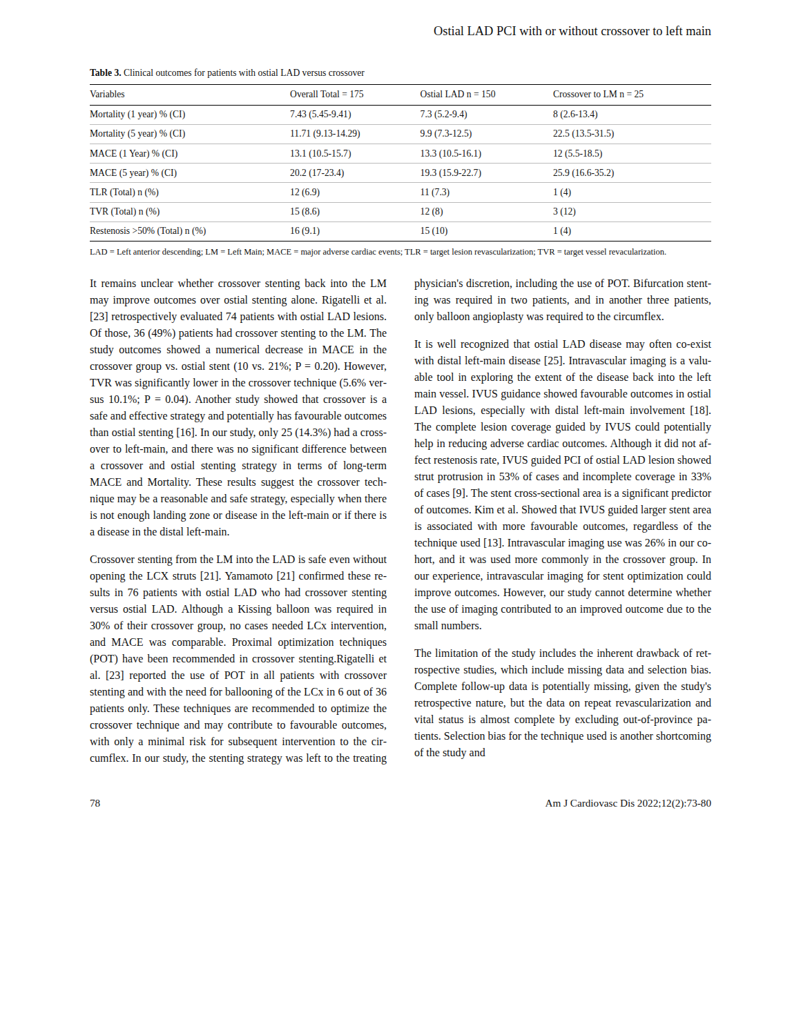Ostial LAD PCI with or without crossover to left main
Table 3. Clinical outcomes for patients with ostial LAD versus crossover
| Variables | Overall Total = 175 | Ostial LAD n = 150 | Crossover to LM n = 25 |
| --- | --- | --- | --- |
| Mortality (1 year) % (CI) | 7.43 (5.45-9.41) | 7.3 (5.2-9.4) | 8 (2.6-13.4) |
| Mortality (5 year) % (CI) | 11.71 (9.13-14.29) | 9.9 (7.3-12.5) | 22.5 (13.5-31.5) |
| MACE (1 Year) % (CI) | 13.1 (10.5-15.7) | 13.3 (10.5-16.1) | 12 (5.5-18.5) |
| MACE (5 year) % (CI) | 20.2 (17-23.4) | 19.3 (15.9-22.7) | 25.9 (16.6-35.2) |
| TLR (Total) n (%) | 12 (6.9) | 11 (7.3) | 1 (4) |
| TVR (Total) n (%) | 15 (8.6) | 12 (8) | 3 (12) |
| Restenosis >50% (Total) n (%) | 16 (9.1) | 15 (10) | 1 (4) |
LAD = Left anterior descending; LM = Left Main; MACE = major adverse cardiac events; TLR = target lesion revascularization; TVR = target vessel revacularization.
It remains unclear whether crossover stenting back into the LM may improve outcomes over ostial stenting alone. Rigatelli et al. [23] retrospectively evaluated 74 patients with ostial LAD lesions. Of those, 36 (49%) patients had crossover stenting to the LM. The study outcomes showed a numerical decrease in MACE in the crossover group vs. ostial stent (10 vs. 21%; P = 0.20). However, TVR was significantly lower in the crossover technique (5.6% versus 10.1%; P = 0.04). Another study showed that crossover is a safe and effective strategy and potentially has favourable outcomes than ostial stenting [16]. In our study, only 25 (14.3%) had a crossover to left-main, and there was no significant difference between a crossover and ostial stenting strategy in terms of long-term MACE and Mortality. These results suggest the crossover technique may be a reasonable and safe strategy, especially when there is not enough landing zone or disease in the left-main or if there is a disease in the distal left-main.
Crossover stenting from the LM into the LAD is safe even without opening the LCX struts [21]. Yamamoto [21] confirmed these results in 76 patients with ostial LAD who had crossover stenting versus ostial LAD. Although a Kissing balloon was required in 30% of their crossover group, no cases needed LCx intervention, and MACE was comparable. Proximal optimization techniques (POT) have been recommended in crossover stenting.Rigatelli et al. [23] reported the use of POT in all patients with crossover stenting and with the need for ballooning of the LCx in 6 out of 36 patients only. These techniques are recommended to optimize the crossover technique and may contribute to favourable outcomes, with only a minimal risk for subsequent intervention to the circumflex. In our study, the stenting strategy was left to the treating physician's discretion, including the use of POT. Bifurcation stenting was required in two patients, and in another three patients, only balloon angioplasty was required to the circumflex.
It is well recognized that ostial LAD disease may often co-exist with distal left-main disease [25]. Intravascular imaging is a valuable tool in exploring the extent of the disease back into the left main vessel. IVUS guidance showed favourable outcomes in ostial LAD lesions, especially with distal left-main involvement [18]. The complete lesion coverage guided by IVUS could potentially help in reducing adverse cardiac outcomes. Although it did not affect restenosis rate, IVUS guided PCI of ostial LAD lesion showed strut protrusion in 53% of cases and incomplete coverage in 33% of cases [9]. The stent cross-sectional area is a significant predictor of outcomes. Kim et al. Showed that IVUS guided larger stent area is associated with more favourable outcomes, regardless of the technique used [13]. Intravascular imaging use was 26% in our cohort, and it was used more commonly in the crossover group. In our experience, intravascular imaging for stent optimization could improve outcomes. However, our study cannot determine whether the use of imaging contributed to an improved outcome due to the small numbers.
The limitation of the study includes the inherent drawback of retrospective studies, which include missing data and selection bias. Complete follow-up data is potentially missing, given the study's retrospective nature, but the data on repeat revascularization and vital status is almost complete by excluding out-of-province patients. Selection bias for the technique used is another shortcoming of the study and
78 Am J Cardiovasc Dis 2022;12(2):73-80